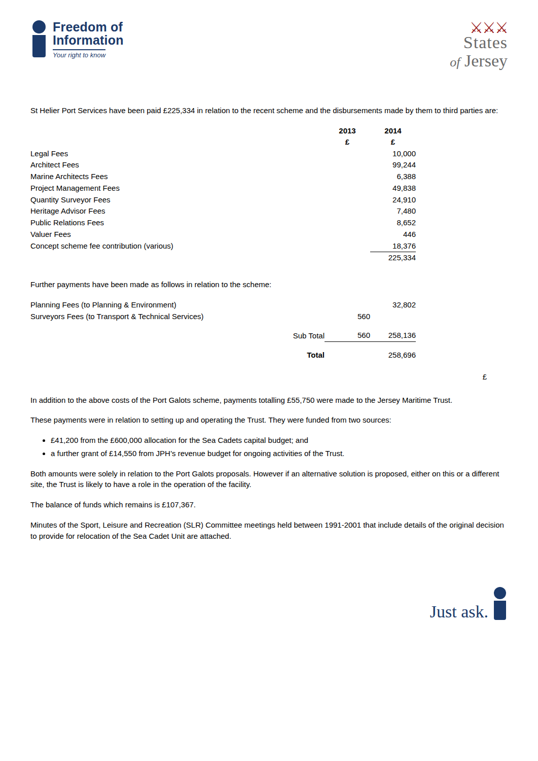Freedom of
Information
Your right to know
⚔⚔⚔
States
of Jersey
St Helier Port Services have been paid £225,334 in relation to the recent scheme and the disbursements made by them to third parties are:
| | 2013 £ | 2014 £ |
| --- | --- | --- |
| Legal Fees | | 10,000 |
| Architect Fees | | 99,244 |
| Marine Architects Fees | | 6,388 |
| Project Management Fees | | 49,838 |
| Quantity Surveyor Fees | | 24,910 |
| Heritage Advisor Fees | | 7,480 |
| Public Relations Fees | | 8,652 |
| Valuer Fees | | 446 |
| Concept scheme fee contribution (various) | | 18,376 |
| | | 225,334 |
Further payments have been made as follows in relation to the scheme:
| Planning Fees (to Planning & Environment) | | 32,802 |
| Surveyors Fees (to Transport & Technical Services) | 560 | |
| Sub Total | 560 | 258,136 |
| Total | | 258,696 |
£
In addition to the above costs of the Port Galots scheme, payments totalling £55,750 were made to the Jersey Maritime Trust.
These payments were in relation to setting up and operating the Trust. They were funded from two sources:
£41,200 from the £600,000 allocation for the Sea Cadets capital budget; and
a further grant of £14,550 from JPH’s revenue budget for ongoing activities of the Trust.
Both amounts were solely in relation to the Port Galots proposals. However if an alternative solution is proposed, either on this or a different site, the Trust is likely to have a role in the operation of the facility.
The balance of funds which remains is £107,367.
Minutes of the Sport, Leisure and Recreation (SLR) Committee meetings held between 1991-2001 that include details of the original decision to provide for relocation of the Sea Cadet Unit are attached.
Just ask.